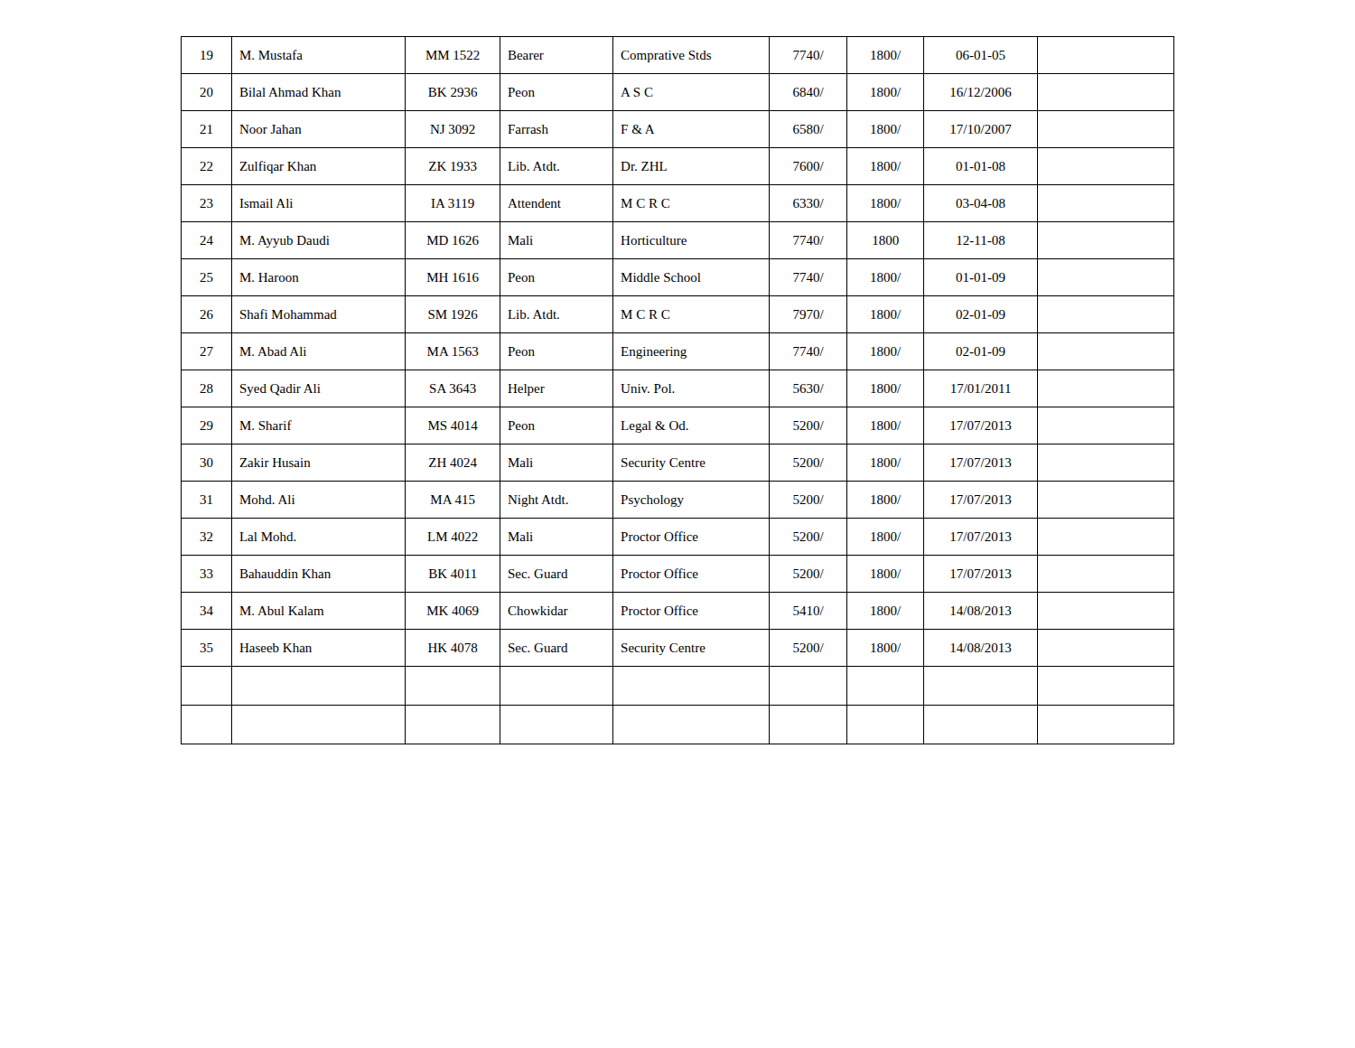| 19 | M. Mustafa | MM 1522 | Bearer | Comprative Stds | 7740/ | 1800/ | 06-01-05 | |
| 20 | Bilal Ahmad Khan | BK 2936 | Peon | A S C | 6840/ | 1800/ | 16/12/2006 | |
| 21 | Noor Jahan | NJ 3092 | Farrash | F & A | 6580/ | 1800/ | 17/10/2007 | |
| 22 | Zulfiqar Khan | ZK 1933 | Lib. Atdt. | Dr. ZHL | 7600/ | 1800/ | 01-01-08 | |
| 23 | Ismail Ali | IA 3119 | Attendent | M C R C | 6330/ | 1800/ | 03-04-08 | |
| 24 | M. Ayyub Daudi | MD 1626 | Mali | Horticulture | 7740/ | 1800 | 12-11-08 | |
| 25 | M. Haroon | MH 1616 | Peon | Middle School | 7740/ | 1800/ | 01-01-09 | |
| 26 | Shafi Mohammad | SM 1926 | Lib. Atdt. | M C R C | 7970/ | 1800/ | 02-01-09 | |
| 27 | M. Abad Ali | MA 1563 | Peon | Engineering | 7740/ | 1800/ | 02-01-09 | |
| 28 | Syed Qadir Ali | SA 3643 | Helper | Univ. Pol. | 5630/ | 1800/ | 17/01/2011 | |
| 29 | M. Sharif | MS 4014 | Peon | Legal & Od. | 5200/ | 1800/ | 17/07/2013 | |
| 30 | Zakir Husain | ZH 4024 | Mali | Security Centre | 5200/ | 1800/ | 17/07/2013 | |
| 31 | Mohd. Ali | MA 415 | Night Atdt. | Psychology | 5200/ | 1800/ | 17/07/2013 | |
| 32 | Lal Mohd. | LM 4022 | Mali | Proctor Office | 5200/ | 1800/ | 17/07/2013 | |
| 33 | Bahauddin Khan | BK 4011 | Sec. Guard | Proctor Office | 5200/ | 1800/ | 17/07/2013 | |
| 34 | M. Abul Kalam | MK 4069 | Chowkidar | Proctor Office | 5410/ | 1800/ | 14/08/2013 | |
| 35 | Haseeb Khan | HK 4078 | Sec. Guard | Security Centre | 5200/ | 1800/ | 14/08/2013 | |